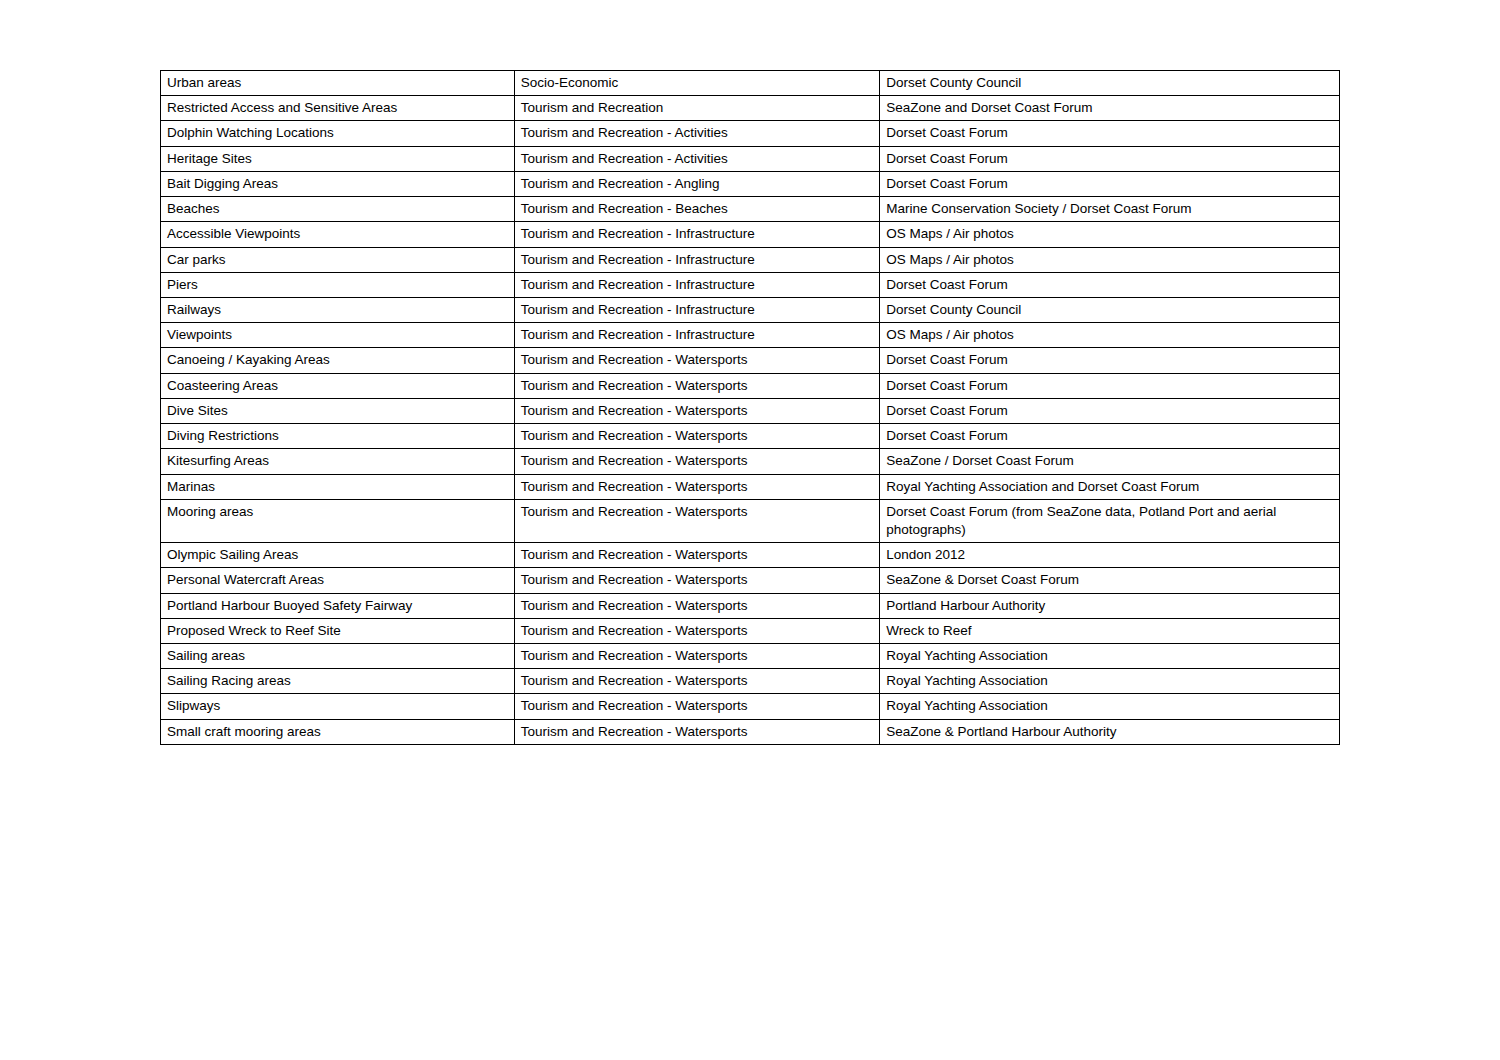| Urban areas | Socio-Economic | Dorset County Council |
| Restricted Access and Sensitive Areas | Tourism and Recreation | SeaZone and Dorset Coast Forum |
| Dolphin Watching Locations | Tourism and Recreation - Activities | Dorset Coast Forum |
| Heritage Sites | Tourism and Recreation - Activities | Dorset Coast Forum |
| Bait Digging Areas | Tourism and Recreation - Angling | Dorset Coast Forum |
| Beaches | Tourism and Recreation - Beaches | Marine Conservation Society / Dorset Coast Forum |
| Accessible Viewpoints | Tourism and Recreation - Infrastructure | OS Maps / Air photos |
| Car parks | Tourism and Recreation - Infrastructure | OS Maps / Air photos |
| Piers | Tourism and Recreation - Infrastructure | Dorset Coast Forum |
| Railways | Tourism and Recreation - Infrastructure | Dorset County Council |
| Viewpoints | Tourism and Recreation - Infrastructure | OS Maps / Air photos |
| Canoeing / Kayaking Areas | Tourism and Recreation - Watersports | Dorset Coast Forum |
| Coasteering Areas | Tourism and Recreation - Watersports | Dorset Coast Forum |
| Dive Sites | Tourism and Recreation - Watersports | Dorset Coast Forum |
| Diving Restrictions | Tourism and Recreation - Watersports | Dorset Coast Forum |
| Kitesurfing Areas | Tourism and Recreation - Watersports | SeaZone / Dorset Coast Forum |
| Marinas | Tourism and Recreation - Watersports | Royal Yachting Association and Dorset Coast Forum |
| Mooring areas | Tourism and Recreation - Watersports | Dorset Coast Forum (from SeaZone data, Potland Port and aerial photographs) |
| Olympic Sailing Areas | Tourism and Recreation - Watersports | London 2012 |
| Personal Watercraft Areas | Tourism and Recreation - Watersports | SeaZone & Dorset Coast Forum |
| Portland Harbour Buoyed Safety Fairway | Tourism and Recreation - Watersports | Portland Harbour Authority |
| Proposed Wreck to Reef Site | Tourism and Recreation - Watersports | Wreck to Reef |
| Sailing areas | Tourism and Recreation - Watersports | Royal Yachting Association |
| Sailing Racing areas | Tourism and Recreation - Watersports | Royal Yachting Association |
| Slipways | Tourism and Recreation - Watersports | Royal Yachting Association |
| Small craft mooring areas | Tourism and Recreation - Watersports | SeaZone & Portland Harbour Authority |